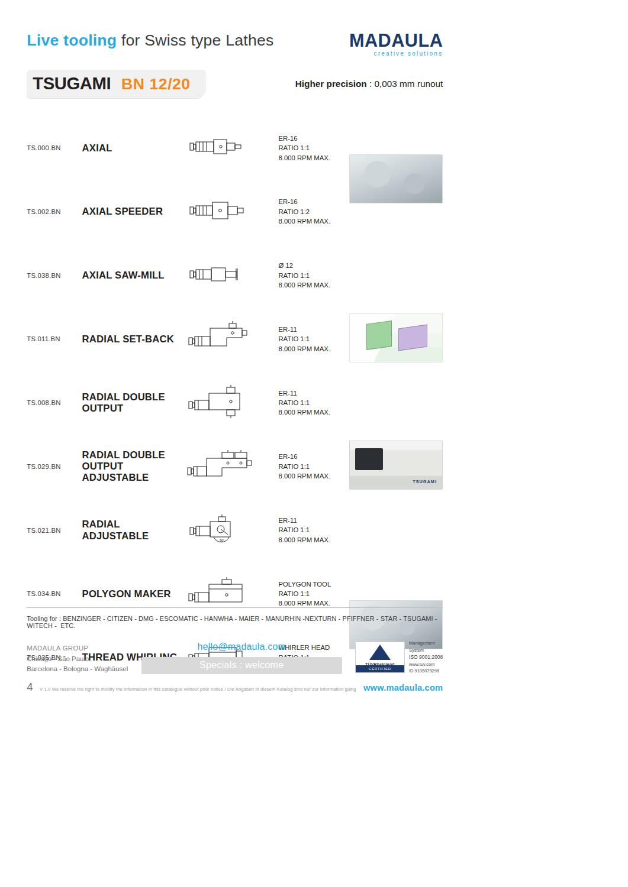Live tooling for Swiss type Lathes
MADAULA
creative solutions
TSUGAMI BN 12/20
Higher precision : 0,003 mm runout
| TS.000.BN | AXIAL | | ER-16 RATIO 1:1 8.000 RPM MAX. | |
| TS.002.BN | AXIAL SPEEDER | | ER-16 RATIO 1:2 8.000 RPM MAX. |
| TS.038.BN | AXIAL SAW-MILL | | Ø 12 RATIO 1:1 8.000 RPM MAX. | |
| TS.011.BN | RADIAL SET-BACK | | ER-11 RATIO 1:1 8.000 RPM MAX. | |
| TS.008.BN | RADIAL DOUBLE OUTPUT | | ER-11 RATIO 1:1 8.000 RPM MAX. | |
| TS.029.BN | RADIAL DOUBLE OUTPUT ADJUSTABLE | | ER-16 RATIO 1:1 8.000 RPM MAX. | |
| TS.021.BN | RADIAL ADJUSTABLE | 90° | ER-11 RATIO 1:1 8.000 RPM MAX. | |
| TS.034.BN | POLYGON MAKER | | POLYGON TOOL RATIO 1:1 8.000 RPM MAX. | |
| TS.035.BN | THREAD WHIRLING | | WHIRLER HEAD RATIO 1:1 8.000 RPM MAX. |
Tooling for : BENZINGER - CITIZEN - DMG - ESCOMATIC - HANWHA - MAIER - MANURHIN -NEXTURN - PFIFFNER - STAR - TSUGAMI - WITECH - ETC.
MADAULA GROUP
Chicago - São Paulo
Barcelona - Bologna - Waghäusel
hello@madaula.com
Specials : welcome
TÜVRheinland
CERTIFIED
Management
System
ISO 9001:2008
www.tuv.com
ID 9105079298
4
V 1.0 We reserve the right to modify the information in this catalogue without prior notice / Die Angaben in diesem Katalog sind nur zur Information gültig
www.madaula.com